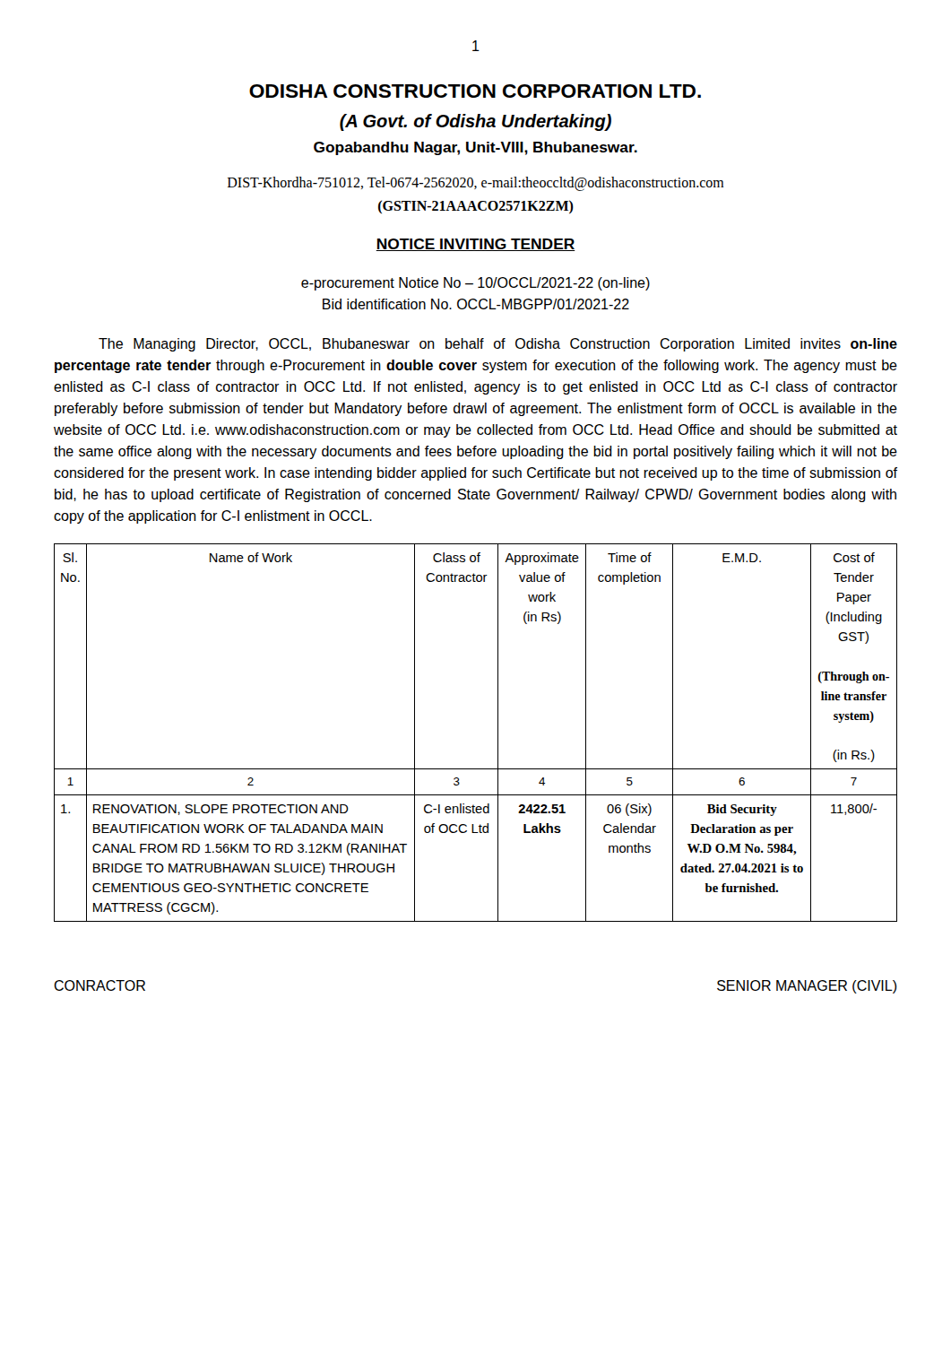1
ODISHA CONSTRUCTION CORPORATION LTD.
(A Govt. of Odisha Undertaking)
Gopabandhu Nagar, Unit-VIII, Bhubaneswar.
DIST-Khordha-751012, Tel-0674-2562020, e-mail:theoccltd@odishaconstruction.com
(GSTIN-21AAACO2571K2ZM)
NOTICE INVITING TENDER
e-procurement Notice No – 10/OCCL/2021-22 (on-line)
Bid identification No. OCCL-MBGPP/01/2021-22
The Managing Director, OCCL, Bhubaneswar on behalf of Odisha Construction Corporation Limited invites on-line percentage rate tender through e-Procurement in double cover system for execution of the following work. The agency must be enlisted as C-I class of contractor in OCC Ltd. If not enlisted, agency is to get enlisted in OCC Ltd as C-I class of contractor preferably before submission of tender but Mandatory before drawl of agreement. The enlistment form of OCCL is available in the website of OCC Ltd. i.e. www.odishaconstruction.com or may be collected from OCC Ltd. Head Office and should be submitted at the same office along with the necessary documents and fees before uploading the bid in portal positively failing which it will not be considered for the present work. In case intending bidder applied for such Certificate but not received up to the time of submission of bid, he has to upload certificate of Registration of concerned State Government/ Railway/ CPWD/ Government bodies along with copy of the application for C-I enlistment in OCCL.
| Sl. No. | Name of Work | Class of Contractor | Approximate value of work (in Rs) | Time of completion | E.M.D. | Cost of Tender Paper (Including GST) (Through on-line transfer system) (in Rs.) |
| --- | --- | --- | --- | --- | --- | --- |
| 1 | 2 | 3 | 4 | 5 | 6 | 7 |
| 1. | RENOVATION, SLOPE PROTECTION AND BEAUTIFICATION WORK OF TALADANDA MAIN CANAL FROM RD 1.56KM TO RD 3.12KM (RANIHAT BRIDGE TO MATRUBHAWAN SLUICE) THROUGH CEMENTIOUS GEO-SYNTHETIC CONCRETE MATTRESS (CGCM). | C-I enlisted of OCC Ltd | 2422.51 Lakhs | 06 (Six) Calendar months | Bid Security Declaration as per W.D O.M No. 5984, dated. 27.04.2021 is to be furnished. | 11,800/- |
CONRACTOR
SENIOR MANAGER (CIVIL)